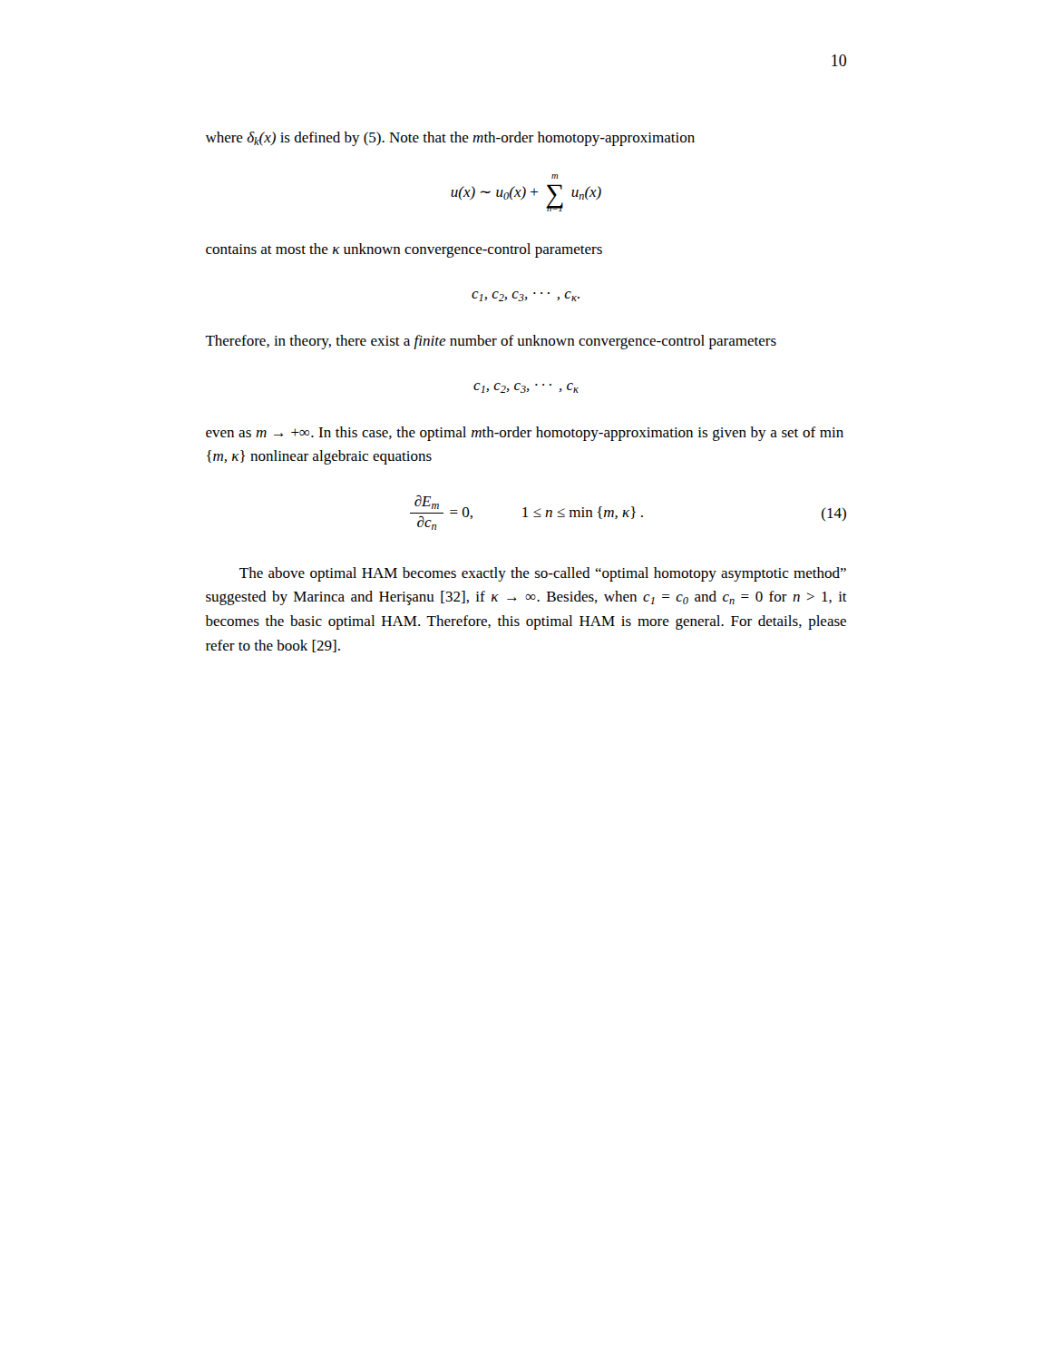10
where δk(x) is defined by (5). Note that the mth-order homotopy-approximation
u(x) ∼ u0(x) + m∑n=1 un(x)
contains at most the κ unknown convergence-control parameters
c1, c2, c3, ··· , cκ.
Therefore, in theory, there exist a finite number of unknown convergence-control parameters
c1, c2, c3, ··· , cκ
even as m → +∞. In this case, the optimal mth-order homotopy-approximation is given by a set of min {m, κ} nonlinear algebraic equations
∂Em ∂cn = 0, 1 ≤ n ≤ min {m, κ} .
(14)
The above optimal HAM becomes exactly the so-called “optimal homotopy asymptotic method” suggested by Marinca and Herişanu [32], if κ → ∞. Besides, when c1 = c0 and cn = 0 for n > 1, it becomes the basic optimal HAM. Therefore, this optimal HAM is more general. For details, please refer to the book [29].